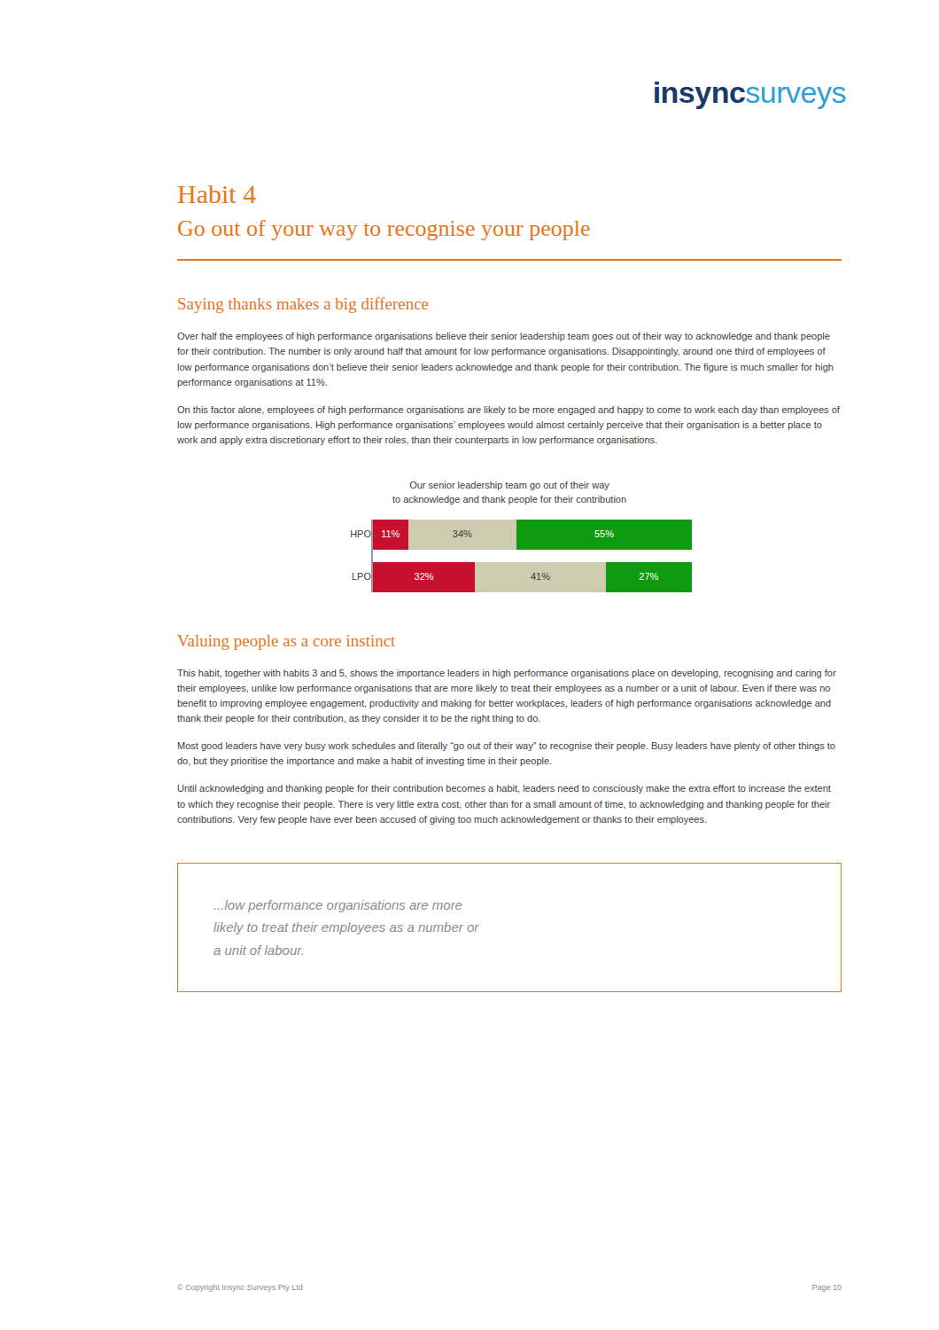insync surveys
Habit 4 Go out of your way to recognise your people
Saying thanks makes a big difference
Over half the employees of high performance organisations believe their senior leadership team goes out of their way to acknowledge and thank people for their contribution. The number is only around half that amount for low performance organisations. Disappointingly, around one third of employees of low performance organisations don’t believe their senior leaders acknowledge and thank people for their contribution. The figure is much smaller for high performance organisations at 11%.
On this factor alone, employees of high performance organisations are likely to be more engaged and happy to come to work each day than employees of low performance organisations. High performance organisations’ employees would almost certainly perceive that their organisation is a better place to work and apply extra discretionary effort to their roles, than their counterparts in low performance organisations.
Our senior leadership team go out of their way
to acknowledge and thank people for their contribution
| HPO | | 11% 34% 55% |
| LPO | | 32% 41% 27% |
Valuing people as a core instinct
This habit, together with habits 3 and 5, shows the importance leaders in high performance organisations place on developing, recognising and caring for their employees, unlike low performance organisations that are more likely to treat their employees as a number or a unit of labour. Even if there was no benefit to improving employee engagement, productivity and making for better workplaces, leaders of high performance organisations acknowledge and thank their people for their contribution, as they consider it to be the right thing to do.
Most good leaders have very busy work schedules and literally “go out of their way” to recognise their people. Busy leaders have plenty of other things to do, but they prioritise the importance and make a habit of investing time in their people.
Until acknowledging and thanking people for their contribution becomes a habit, leaders need to consciously make the extra effort to increase the extent to which they recognise their people. There is very little extra cost, other than for a small amount of time, to acknowledging and thanking people for their contributions. Very few people have ever been accused of giving too much acknowledgement or thanks to their employees.
...low performance organisations are more
likely to treat their employees as a number or
a unit of labour.
© Copyright Insync Surveys Pty Ltd Page 10